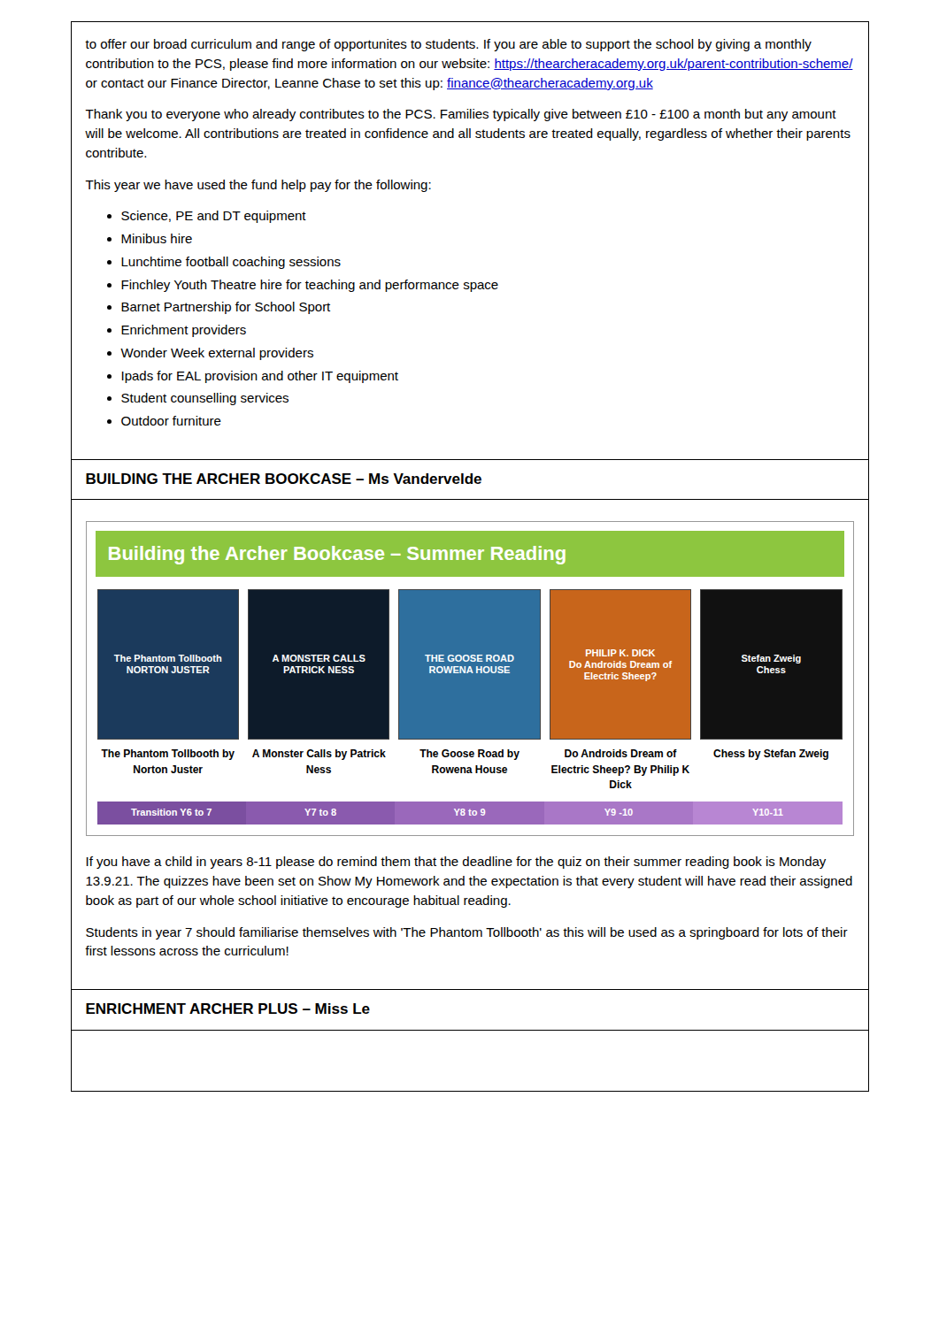to offer our broad curriculum and range of opportunites to students. If you are able to support the school by giving a monthly contribution to the PCS, please find more information on our website: https://thearcheracademy.org.uk/parent-contribution-scheme/ or contact our Finance Director, Leanne Chase to set this up: finance@thearcheracademy.org.uk
Thank you to everyone who already contributes to the PCS. Families typically give between £10 - £100 a month but any amount will be welcome. All contributions are treated in confidence and all students are treated equally, regardless of whether their parents contribute.
This year we have used the fund help pay for the following:
Science, PE and DT equipment
Minibus hire
Lunchtime football coaching sessions
Finchley Youth Theatre hire for teaching and performance space
Barnet Partnership for School Sport
Enrichment providers
Wonder Week external providers
Ipads for EAL provision and other IT equipment
Student counselling services
Outdoor furniture
BUILDING THE ARCHER BOOKCASE – Ms Vandervelde
Building the Archer Bookcase – Summer Reading
The Phantom Tollbooth
NORTON JUSTER
The Phantom Tollbooth by Norton Juster
A MONSTER CALLS
PATRICK NESS
A Monster Calls by Patrick Ness
THE GOOSE ROAD
ROWENA HOUSE
The Goose Road by Rowena House
PHILIP K. DICK
Do Androids Dream of Electric Sheep?
Do Androids Dream of Electric Sheep? By Philip K Dick
Stefan Zweig
Chess
Chess by Stefan Zweig
Transition Y6 to 7
Y7 to 8
Y8 to 9
Y9 -10
Y10-11
If you have a child in years 8-11 please do remind them that the deadline for the quiz on their summer reading book is Monday 13.9.21. The quizzes have been set on Show My Homework and the expectation is that every student will have read their assigned book as part of our whole school initiative to encourage habitual reading.
Students in year 7 should familiarise themselves with 'The Phantom Tollbooth' as this will be used as a springboard for lots of their first lessons across the curriculum!
ENRICHMENT ARCHER PLUS – Miss Le